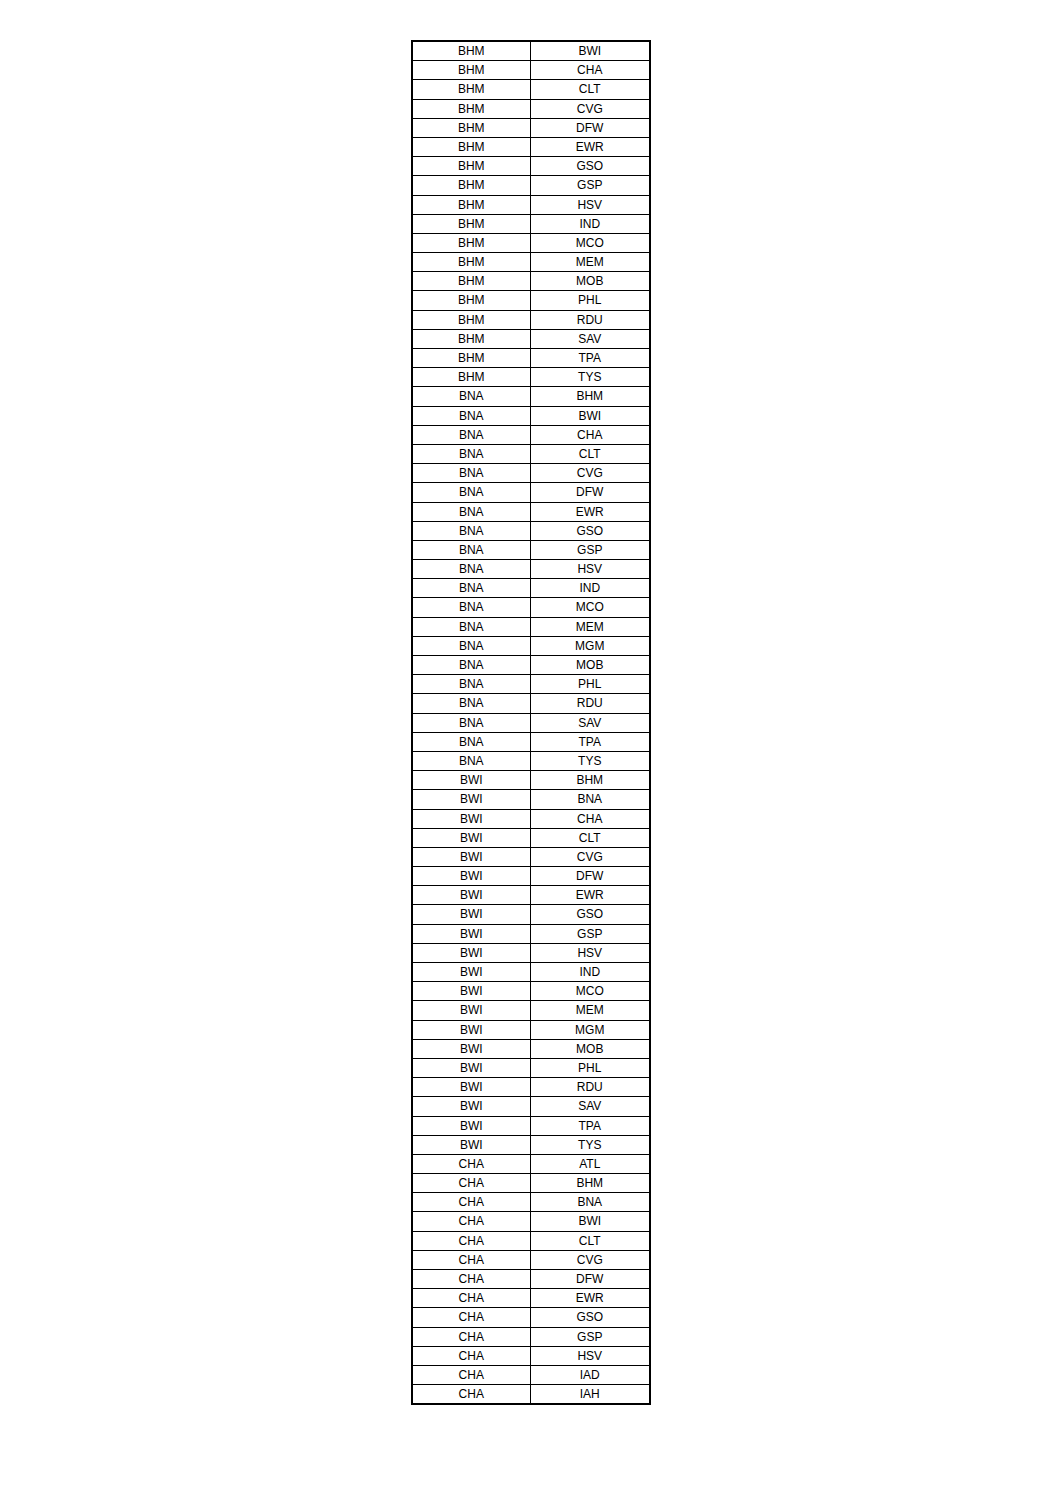| BHM | BWI |
| BHM | CHA |
| BHM | CLT |
| BHM | CVG |
| BHM | DFW |
| BHM | EWR |
| BHM | GSO |
| BHM | GSP |
| BHM | HSV |
| BHM | IND |
| BHM | MCO |
| BHM | MEM |
| BHM | MOB |
| BHM | PHL |
| BHM | RDU |
| BHM | SAV |
| BHM | TPA |
| BHM | TYS |
| BNA | BHM |
| BNA | BWI |
| BNA | CHA |
| BNA | CLT |
| BNA | CVG |
| BNA | DFW |
| BNA | EWR |
| BNA | GSO |
| BNA | GSP |
| BNA | HSV |
| BNA | IND |
| BNA | MCO |
| BNA | MEM |
| BNA | MGM |
| BNA | MOB |
| BNA | PHL |
| BNA | RDU |
| BNA | SAV |
| BNA | TPA |
| BNA | TYS |
| BWI | BHM |
| BWI | BNA |
| BWI | CHA |
| BWI | CLT |
| BWI | CVG |
| BWI | DFW |
| BWI | EWR |
| BWI | GSO |
| BWI | GSP |
| BWI | HSV |
| BWI | IND |
| BWI | MCO |
| BWI | MEM |
| BWI | MGM |
| BWI | MOB |
| BWI | PHL |
| BWI | RDU |
| BWI | SAV |
| BWI | TPA |
| BWI | TYS |
| CHA | ATL |
| CHA | BHM |
| CHA | BNA |
| CHA | BWI |
| CHA | CLT |
| CHA | CVG |
| CHA | DFW |
| CHA | EWR |
| CHA | GSO |
| CHA | GSP |
| CHA | HSV |
| CHA | IAD |
| CHA | IAH |